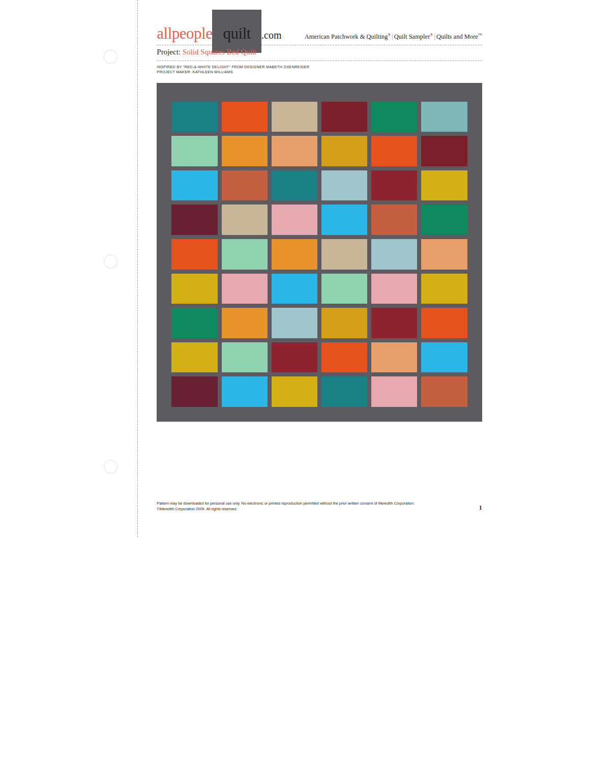all people quilt.com
American Patchwork & Quilting®|Quilt Sampler®|Quilts and More™
Project: Solid Squares Bed Quilt
Inspired by “Red-&-White Delight” from designer Mabeth Oxenreider
Project maker: Kathleen Williams
Pattern may be downloaded for personal use only. No electronic or printed reproduction permitted without the prior written consent of Meredith Corporation. ©Meredith Corporation 2009. All rights reserved.
1